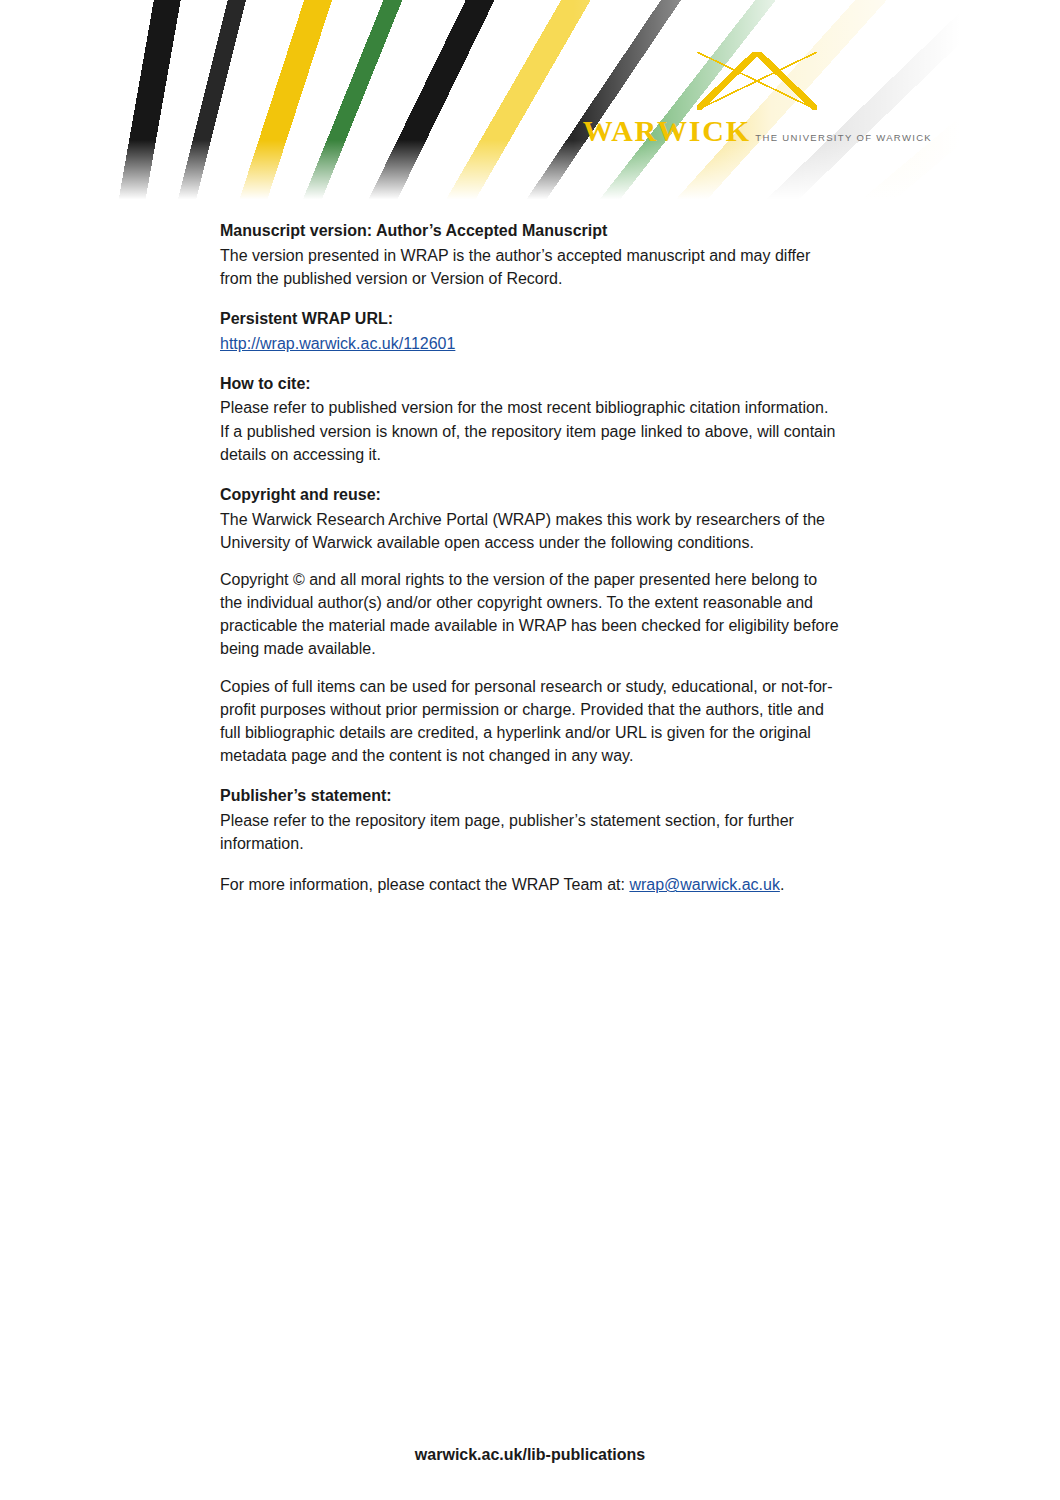WARWICK The University of Warwick
Manuscript version: Author’s Accepted Manuscript
The version presented in WRAP is the author’s accepted manuscript and may differ from the published version or Version of Record.
Persistent WRAP URL:
http://wrap.warwick.ac.uk/112601
How to cite:
Please refer to published version for the most recent bibliographic citation information.
If a published version is known of, the repository item page linked to above, will contain details on accessing it.
Copyright and reuse:
The Warwick Research Archive Portal (WRAP) makes this work by researchers of the University of Warwick available open access under the following conditions.
Copyright © and all moral rights to the version of the paper presented here belong to the individual author(s) and/or other copyright owners. To the extent reasonable and practicable the material made available in WRAP has been checked for eligibility before being made available.
Copies of full items can be used for personal research or study, educational, or not-for-profit purposes without prior permission or charge. Provided that the authors, title and full bibliographic details are credited, a hyperlink and/or URL is given for the original metadata page and the content is not changed in any way.
Publisher’s statement:
Please refer to the repository item page, publisher’s statement section, for further information.
For more information, please contact the WRAP Team at: wrap@warwick.ac.uk.
warwick.ac.uk/lib-publications